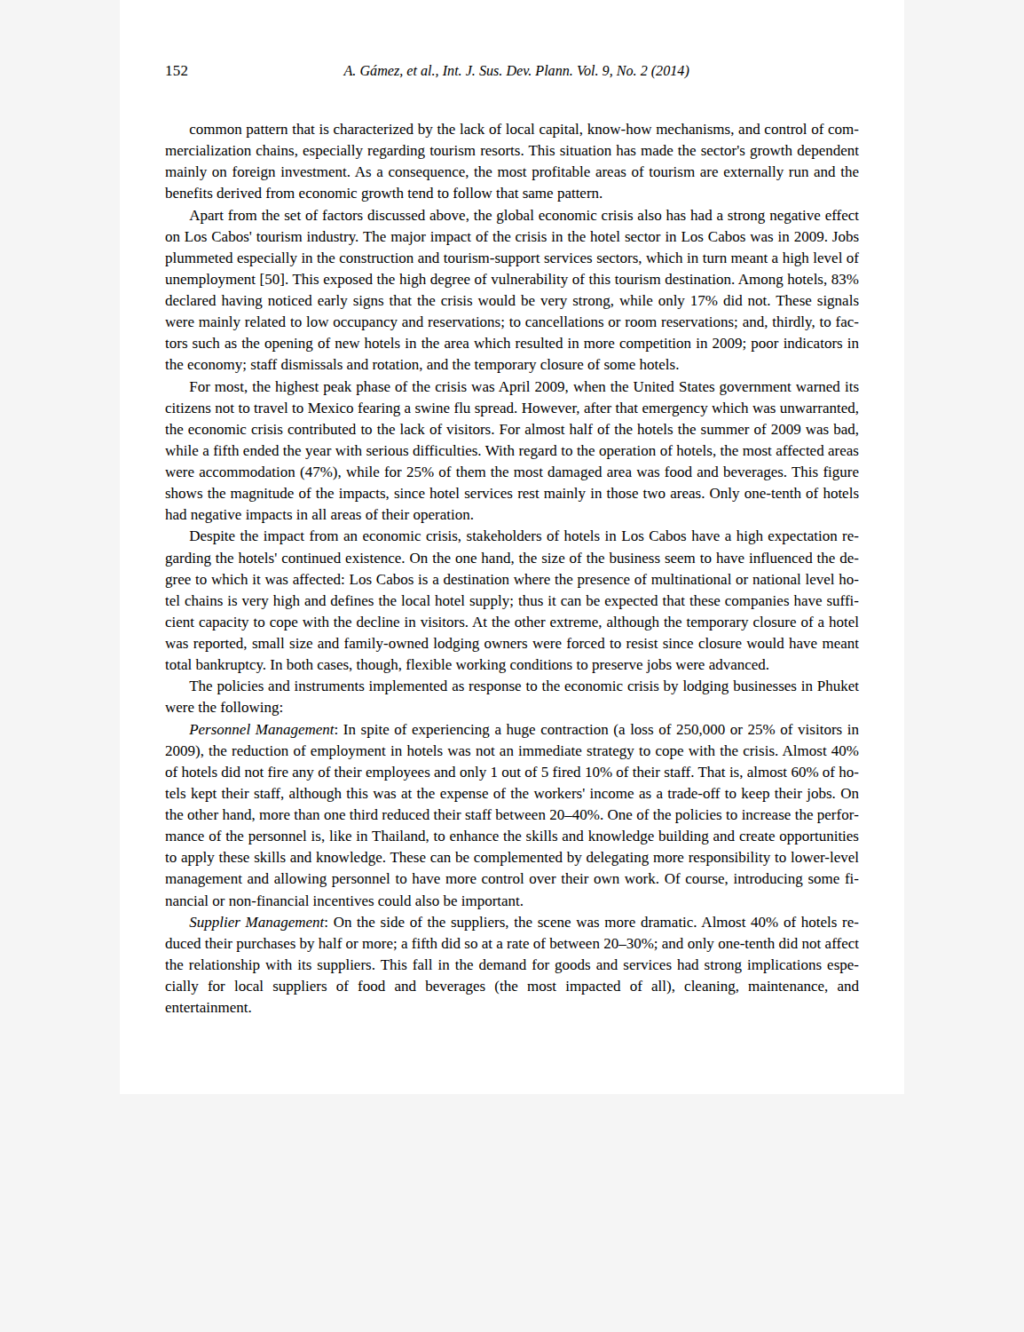152 A. Gámez, et al., Int. J. Sus. Dev. Plann. Vol. 9, No. 2 (2014)
common pattern that is characterized by the lack of local capital, know-how mechanisms, and control of commercialization chains, especially regarding tourism resorts. This situation has made the sector's growth dependent mainly on foreign investment. As a consequence, the most profitable areas of tourism are externally run and the benefits derived from economic growth tend to follow that same pattern.
Apart from the set of factors discussed above, the global economic crisis also has had a strong negative effect on Los Cabos' tourism industry. The major impact of the crisis in the hotel sector in Los Cabos was in 2009. Jobs plummeted especially in the construction and tourism-support services sectors, which in turn meant a high level of unemployment [50]. This exposed the high degree of vulnerability of this tourism destination. Among hotels, 83% declared having noticed early signs that the crisis would be very strong, while only 17% did not. These signals were mainly related to low occupancy and reservations; to cancellations or room reservations; and, thirdly, to factors such as the opening of new hotels in the area which resulted in more competition in 2009; poor indicators in the economy; staff dismissals and rotation, and the temporary closure of some hotels.
For most, the highest peak phase of the crisis was April 2009, when the United States government warned its citizens not to travel to Mexico fearing a swine flu spread. However, after that emergency which was unwarranted, the economic crisis contributed to the lack of visitors. For almost half of the hotels the summer of 2009 was bad, while a fifth ended the year with serious difficulties. With regard to the operation of hotels, the most affected areas were accommodation (47%), while for 25% of them the most damaged area was food and beverages. This figure shows the magnitude of the impacts, since hotel services rest mainly in those two areas. Only one-tenth of hotels had negative impacts in all areas of their operation.
Despite the impact from an economic crisis, stakeholders of hotels in Los Cabos have a high expectation regarding the hotels' continued existence. On the one hand, the size of the business seem to have influenced the degree to which it was affected: Los Cabos is a destination where the presence of multinational or national level hotel chains is very high and defines the local hotel supply; thus it can be expected that these companies have sufficient capacity to cope with the decline in visitors. At the other extreme, although the temporary closure of a hotel was reported, small size and family-owned lodging owners were forced to resist since closure would have meant total bankruptcy. In both cases, though, flexible working conditions to preserve jobs were advanced.
The policies and instruments implemented as response to the economic crisis by lodging businesses in Phuket were the following:
Personnel Management: In spite of experiencing a huge contraction (a loss of 250,000 or 25% of visitors in 2009), the reduction of employment in hotels was not an immediate strategy to cope with the crisis. Almost 40% of hotels did not fire any of their employees and only 1 out of 5 fired 10% of their staff. That is, almost 60% of hotels kept their staff, although this was at the expense of the workers' income as a trade-off to keep their jobs. On the other hand, more than one third reduced their staff between 20–40%. One of the policies to increase the performance of the personnel is, like in Thailand, to enhance the skills and knowledge building and create opportunities to apply these skills and knowledge. These can be complemented by delegating more responsibility to lower-level management and allowing personnel to have more control over their own work. Of course, introducing some financial or non-financial incentives could also be important.
Supplier Management: On the side of the suppliers, the scene was more dramatic. Almost 40% of hotels reduced their purchases by half or more; a fifth did so at a rate of between 20–30%; and only one-tenth did not affect the relationship with its suppliers. This fall in the demand for goods and services had strong implications especially for local suppliers of food and beverages (the most impacted of all), cleaning, maintenance, and entertainment.